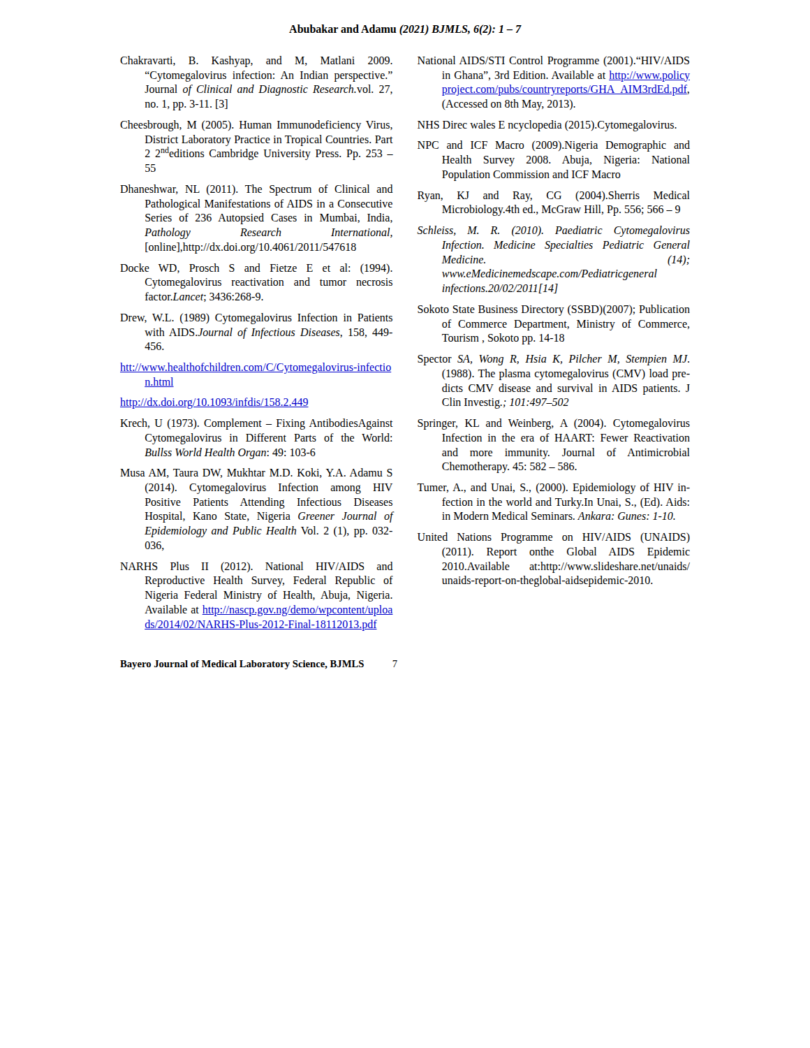Abubakar and Adamu (2021) BJMLS, 6(2): 1 – 7
Chakravarti, B. Kashyap, and M, Matlani 2009. “Cytomegalovirus infection: An Indian perspective.” Journal of Clinical and Diagnostic Research. vol. 27, no. 1, pp. 3-11. [3]
Cheesbrough, M (2005). Human Immunodeficiency Virus, District Laboratory Practice in Tropical Countries. Part 2 2ndeditions Cambridge University Press. Pp. 253 – 55
Dhaneshwar, NL (2011). The Spectrum of Clinical and Pathological Manifestations of AIDS in a Consecutive Series of 236 Autopsied Cases in Mumbai, India, Pathology Research International, [online],http://dx.doi.org/10.4061/2011/547618
Docke WD, Prosch S and Fietze E et al: (1994). Cytomegalovirus reactivation and tumor necrosis factor.Lancet; 3436:268-9.
Drew, W.L. (1989) Cytomegalovirus Infection in Patients with AIDS.Journal of Infectious Diseases, 158, 449-456.
htt://www.healthofchildren.com/C/Cytomegalovirus-infection.html
http://dx.doi.org/10.1093/infdis/158.2.449
Krech, U (1973). Complement – Fixing AntibodiesAgainst Cytomegalovirus in Different Parts of the World: Bullss World Health Organ: 49: 103-6
Musa AM, Taura DW, Mukhtar M.D. Koki, Y.A. Adamu S (2014). Cytomegalovirus Infection among HIV Positive Patients Attending Infectious Diseases Hospital, Kano State, Nigeria Greener Journal of Epidemiology and Public Health Vol. 2 (1), pp. 032-036,
NARHS Plus II (2012). National HIV/AIDS and Reproductive Health Survey, Federal Republic of Nigeria Federal Ministry of Health, Abuja, Nigeria. Available at http://nascp.gov.ng/demo/wpcontent/uploads/2014/02/NARHS-Plus-2012-Final-18112013.pdf
National AIDS/STI Control Programme (2001).“HIV/AIDS in Ghana”, 3rd Edition. Available at http://www.policyproject.com/pubs/countryreports/GHA_AIM3rdEd.pdf, (Accessed on 8th May, 2013).
NHS Direc wales E ncyclopedia (2015).Cytomegalovirus.
NPC and ICF Macro (2009).Nigeria Demographic and Health Survey 2008. Abuja, Nigeria: National Population Commission and ICF Macro
Ryan, KJ and Ray, CG (2004).Sherris Medical Microbiology.4th ed., McGraw Hill, Pp. 556; 566 – 9
Schleiss, M. R. (2010). Paediatric Cytomegalovirus Infection. Medicine Specialties Pediatric General Medicine. (14); www.eMedicinemedscape.com/Pediatricgeneral infections.20/02/2011[14]
Sokoto State Business Directory (SSBD)(2007); Publication of Commerce Department, Ministry of Commerce, Tourism , Sokoto pp. 14-18
Spector SA, Wong R, Hsia K, Pilcher M, Stempien MJ. (1988). The plasma cytomegalovirus (CMV) load predicts CMV disease and survival in AIDS patients. J Clin Investig.; 101:497–502
Springer, KL and Weinberg, A (2004). Cytomegalovirus Infection in the era of HAART: Fewer Reactivation and more immunity. Journal of Antimicrobial Chemotherapy. 45: 582 – 586.
Tumer, A., and Unai, S., (2000). Epidemiology of HIV infection in the world and Turky.In Unai, S., (Ed). Aids: in Modern Medical Seminars. Ankara: Gunes: 1-10.
United Nations Programme on HIV/AIDS (UNAIDS) (2011). Report onthe Global AIDS Epidemic 2010.Available at:http://www.slideshare.net/unaids/ unaids-report-on-theglobal-aidsepidemic-2010.
Bayero Journal of Medical Laboratory Science, BJMLS 7